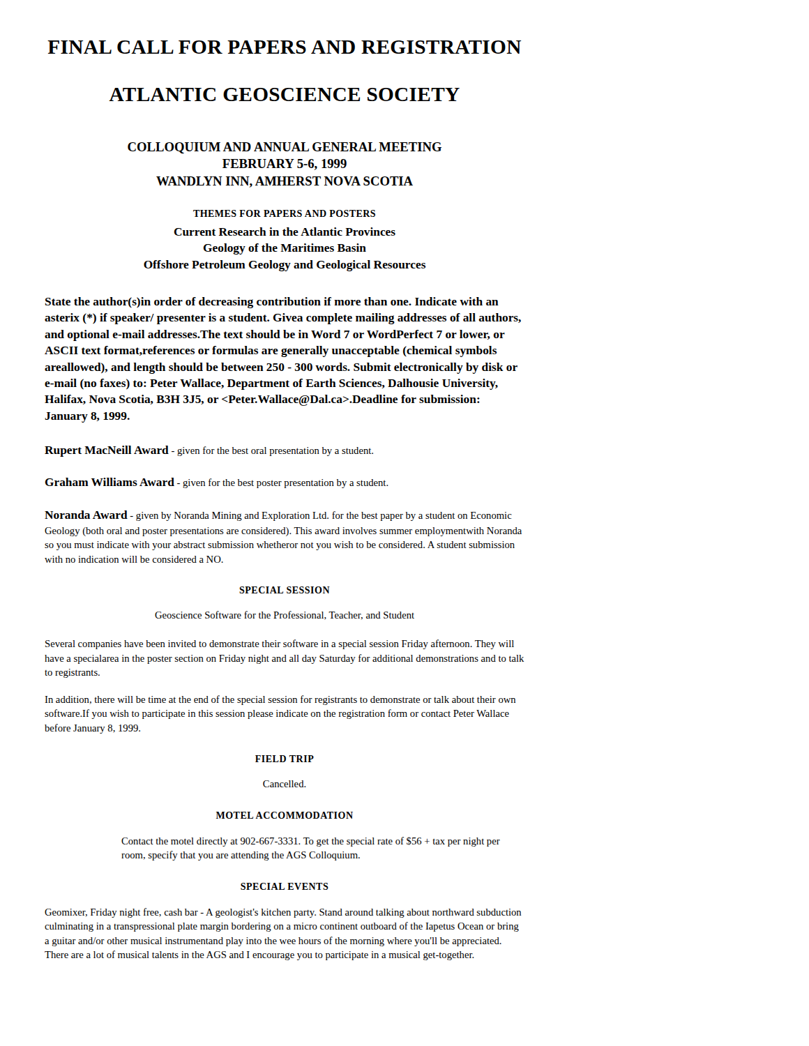FINAL CALL FOR PAPERS AND REGISTRATION
ATLANTIC GEOSCIENCE SOCIETY
COLLOQUIUM AND ANNUAL GENERAL MEETING
FEBRUARY 5-6, 1999
WANDLYN INN, AMHERST NOVA SCOTIA
THEMES FOR PAPERS AND POSTERS
Current Research in the Atlantic Provinces
Geology of the Maritimes Basin
Offshore Petroleum Geology and Geological Resources
State the author(s)in order of decreasing contribution if more than one. Indicate with an asterix (*) if speaker/ presenter is a student. Givea complete mailing addresses of all authors, and optional e-mail addresses.The text should be in Word 7 or WordPerfect 7 or lower, or ASCII text format,references or formulas are generally unacceptable (chemical symbols areallowed), and length should be between 250 - 300 words. Submit electronically by disk or e-mail (no faxes) to: Peter Wallace, Department of Earth Sciences, Dalhousie University, Halifax, Nova Scotia, B3H 3J5, or <Peter.Wallace@Dal.ca>.Deadline for submission: January 8, 1999.
Rupert MacNeill Award - given for the best oral presentation by a student.
Graham Williams Award - given for the best poster presentation by a student.
Noranda Award - given by Noranda Mining and Exploration Ltd. for the best paper by a student on Economic Geology (both oral and poster presentations are considered). This award involves summer employmentwith Noranda so you must indicate with your abstract submission whetheror not you wish to be considered. A student submission with no indication will be considered a NO.
SPECIAL SESSION
Geoscience Software for the Professional, Teacher, and Student
Several companies have been invited to demonstrate their software in a special session Friday afternoon. They will have a specialarea in the poster section on Friday night and all day Saturday for additional demonstrations and to talk to registrants.
In addition, there will be time at the end of the special session for registrants to demonstrate or talk about their own software.If you wish to participate in this session please indicate on the registration form or contact Peter Wallace before January 8, 1999.
FIELD TRIP
Cancelled.
MOTEL ACCOMMODATION
Contact the motel directly at 902-667-3331. To get the special rate of $56 + tax per night per room, specify that you are attending the AGS Colloquium.
SPECIAL EVENTS
Geomixer, Friday night free, cash bar - A geologist's kitchen party. Stand around talking about northward subduction culminating in a transpressional plate margin bordering on a micro continent outboard of the Iapetus Ocean or bring a guitar and/or other musical instrumentand play into the wee hours of the morning where you'll be appreciated. There are a lot of musical talents in the AGS and I encourage you to participate in a musical get-together.